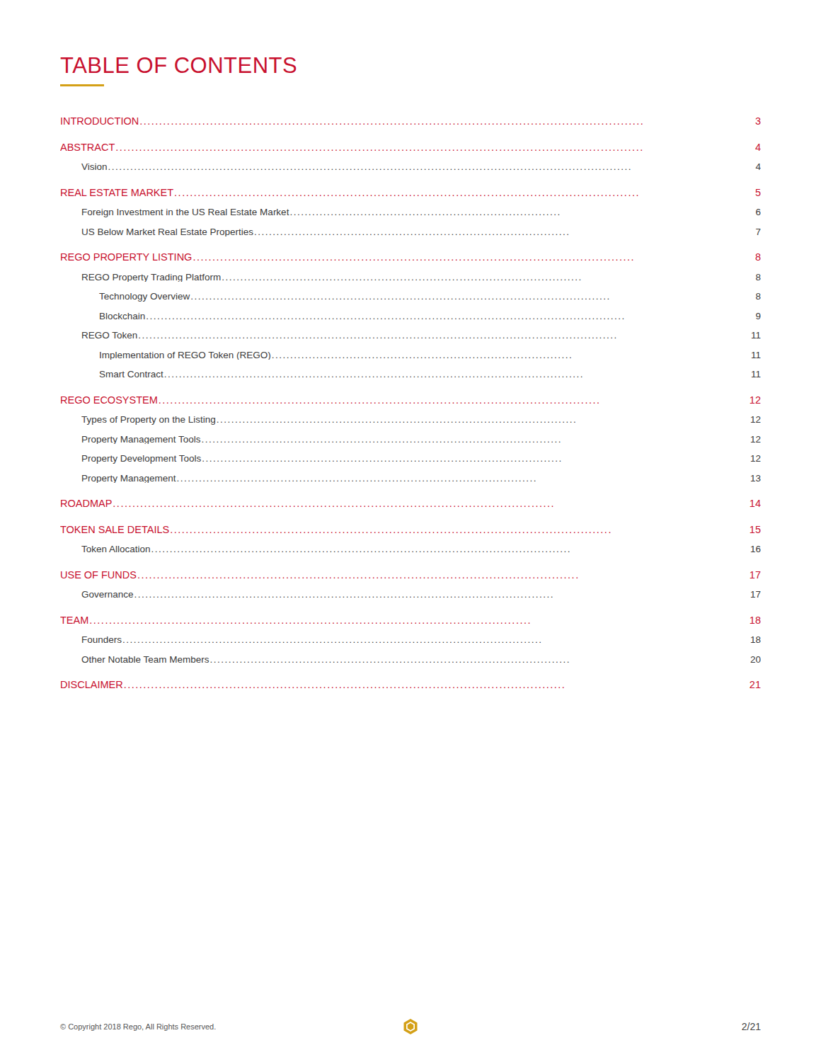TABLE OF CONTENTS
INTRODUCTION ................................................................................................................................. 3
ABSTRACT ....................................................................................................................................... 4
Vision ............................................................................................................................................. 4
REAL ESTATE MARKET ....................................................................................................................... 5
Foreign Investment in the US Real Estate Market ......................................................................... 6
US Below Market Real Estate Properties ..................................................................................... 7
REGO PROPERTY LISTING ................................................................................................................. 8
REGO Property Trading Platform ................................................................................................. 8
Technology Overview ................................................................................................................. 8
Blockchain ................................................................................................................................. 9
REGO Token ................................................................................................................................. 11
Implementation of REGO Token (REGO) ................................................................................. 11
Smart Contract ................................................................................................................. 11
REGO ECOSYSTEM ................................................................................................................. 12
Types of Property on the Listing ................................................................................................. 12
Property Management Tools ................................................................................................. 12
Property Development Tools ................................................................................................. 12
Property Management ................................................................................................. 13
ROADMAP ................................................................................................................. 14
TOKEN SALE DETAILS ................................................................................................................. 15
Token Allocation ................................................................................................................. 16
USE OF FUNDS ................................................................................................................. 17
Governance ................................................................................................................. 17
TEAM ................................................................................................................. 18
Founders ................................................................................................................. 18
Other Notable Team Members ................................................................................................. 20
DISCLAIMER ................................................................................................................. 21
© Copyright 2018 Rego, All Rights Reserved.
2/21